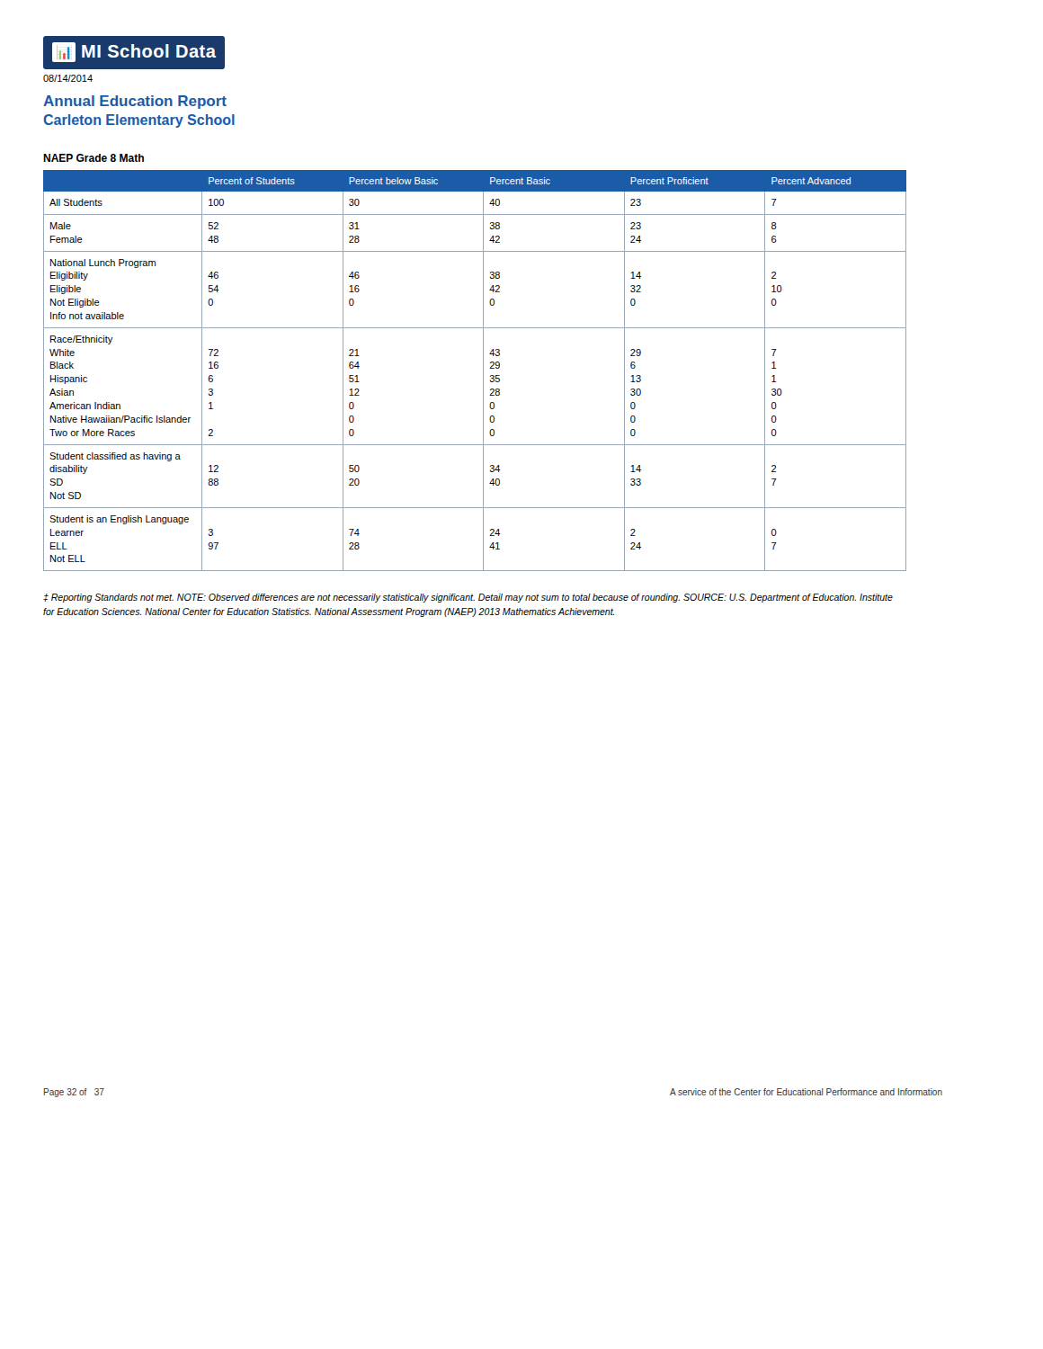📊MI School Data
08/14/2014
Annual Education Report
Carleton Elementary School
NAEP Grade 8 Math
| | Percent of Students | Percent below Basic | Percent Basic | Percent Proficient | Percent Advanced |
| --- | --- | --- | --- | --- | --- |
| All Students | 100 | 30 | 40 | 23 | 7 |
| Male Female | 52 48 | 31 28 | 38 42 | 23 24 | 8 6 |
| National Lunch Program Eligibility Eligible Not Eligible Info not available | 46 54 0 | 46 16 0 | 38 42 0 | 14 32 0 | 2 10 0 |
| Race/Ethnicity White Black Hispanic Asian American Indian Native Hawaiian/Pacific Islander Two or More Races | 72 16 6 3 1 2 | 21 64 51 12 0 0 0 | 43 29 35 28 0 0 0 | 29 6 13 30 0 0 0 | 7 1 1 30 0 0 0 |
| Student classified as having a disability SD Not SD | 12 88 | 50 20 | 34 40 | 14 33 | 2 7 |
| Student is an English Language Learner ELL Not ELL | 3 97 | 74 28 | 24 41 | 2 24 | 0 7 |
‡ Reporting Standards not met. NOTE: Observed differences are not necessarily statistically significant. Detail may not sum to total because of rounding. SOURCE: U.S. Department of Education. Institute for Education Sciences. National Center for Education Statistics. National Assessment Program (NAEP) 2013 Mathematics Achievement.
Page 32 of 37
A service of the Center for Educational Performance and Information